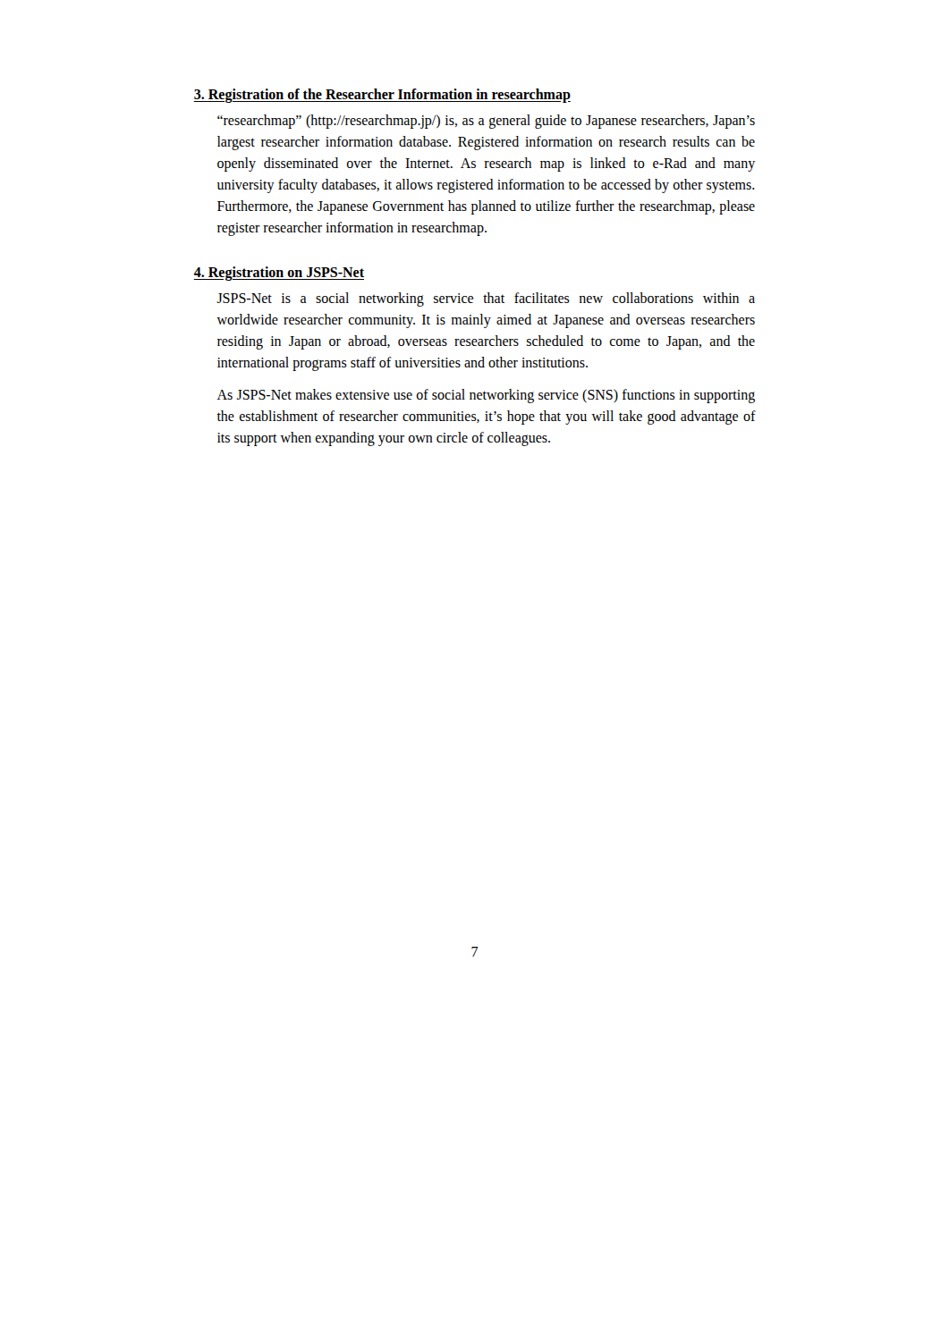3. Registration of the Researcher Information in researchmap
“researchmap” (http://researchmap.jp/) is, as a general guide to Japanese researchers, Japan’s largest researcher information database. Registered information on research results can be openly disseminated over the Internet. As research map is linked to e-Rad and many university faculty databases, it allows registered information to be accessed by other systems. Furthermore, the Japanese Government has planned to utilize further the researchmap, please register researcher information in researchmap.
4. Registration on JSPS-Net
JSPS-Net is a social networking service that facilitates new collaborations within a worldwide researcher community. It is mainly aimed at Japanese and overseas researchers residing in Japan or abroad, overseas researchers scheduled to come to Japan, and the international programs staff of universities and other institutions.
As JSPS-Net makes extensive use of social networking service (SNS) functions in supporting the establishment of researcher communities, it’s hope that you will take good advantage of its support when expanding your own circle of colleagues.
7